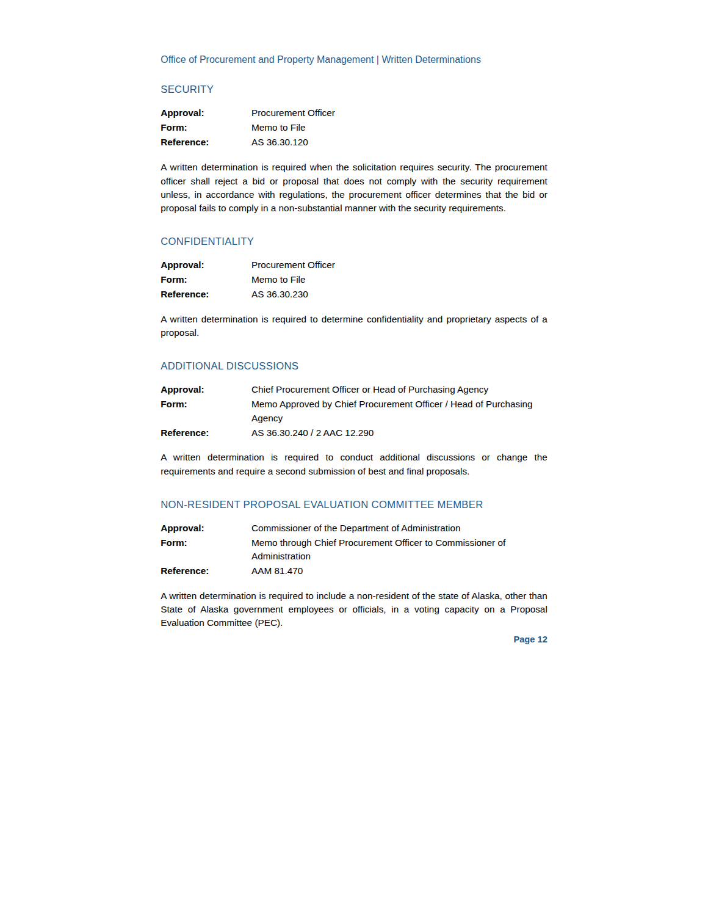Office of Procurement and Property Management | Written Determinations
SECURITY
| Approval: | Procurement Officer |
| Form: | Memo to File |
| Reference: | AS 36.30.120 |
A written determination is required when the solicitation requires security. The procurement officer shall reject a bid or proposal that does not comply with the security requirement unless, in accordance with regulations, the procurement officer determines that the bid or proposal fails to comply in a non-substantial manner with the security requirements.
CONFIDENTIALITY
| Approval: | Procurement Officer |
| Form: | Memo to File |
| Reference: | AS 36.30.230 |
A written determination is required to determine confidentiality and proprietary aspects of a proposal.
ADDITIONAL DISCUSSIONS
| Approval: | Chief Procurement Officer or Head of Purchasing Agency |
| Form: | Memo Approved by Chief Procurement Officer / Head of Purchasing Agency |
| Reference: | AS 36.30.240 / 2 AAC 12.290 |
A written determination is required to conduct additional discussions or change the requirements and require a second submission of best and final proposals.
NON-RESIDENT PROPOSAL EVALUATION COMMITTEE MEMBER
| Approval: | Commissioner of the Department of Administration |
| Form: | Memo through Chief Procurement Officer to Commissioner of Administration |
| Reference: | AAM 81.470 |
A written determination is required to include a non-resident of the state of Alaska, other than State of Alaska government employees or officials, in a voting capacity on a Proposal Evaluation Committee (PEC).
Page 12